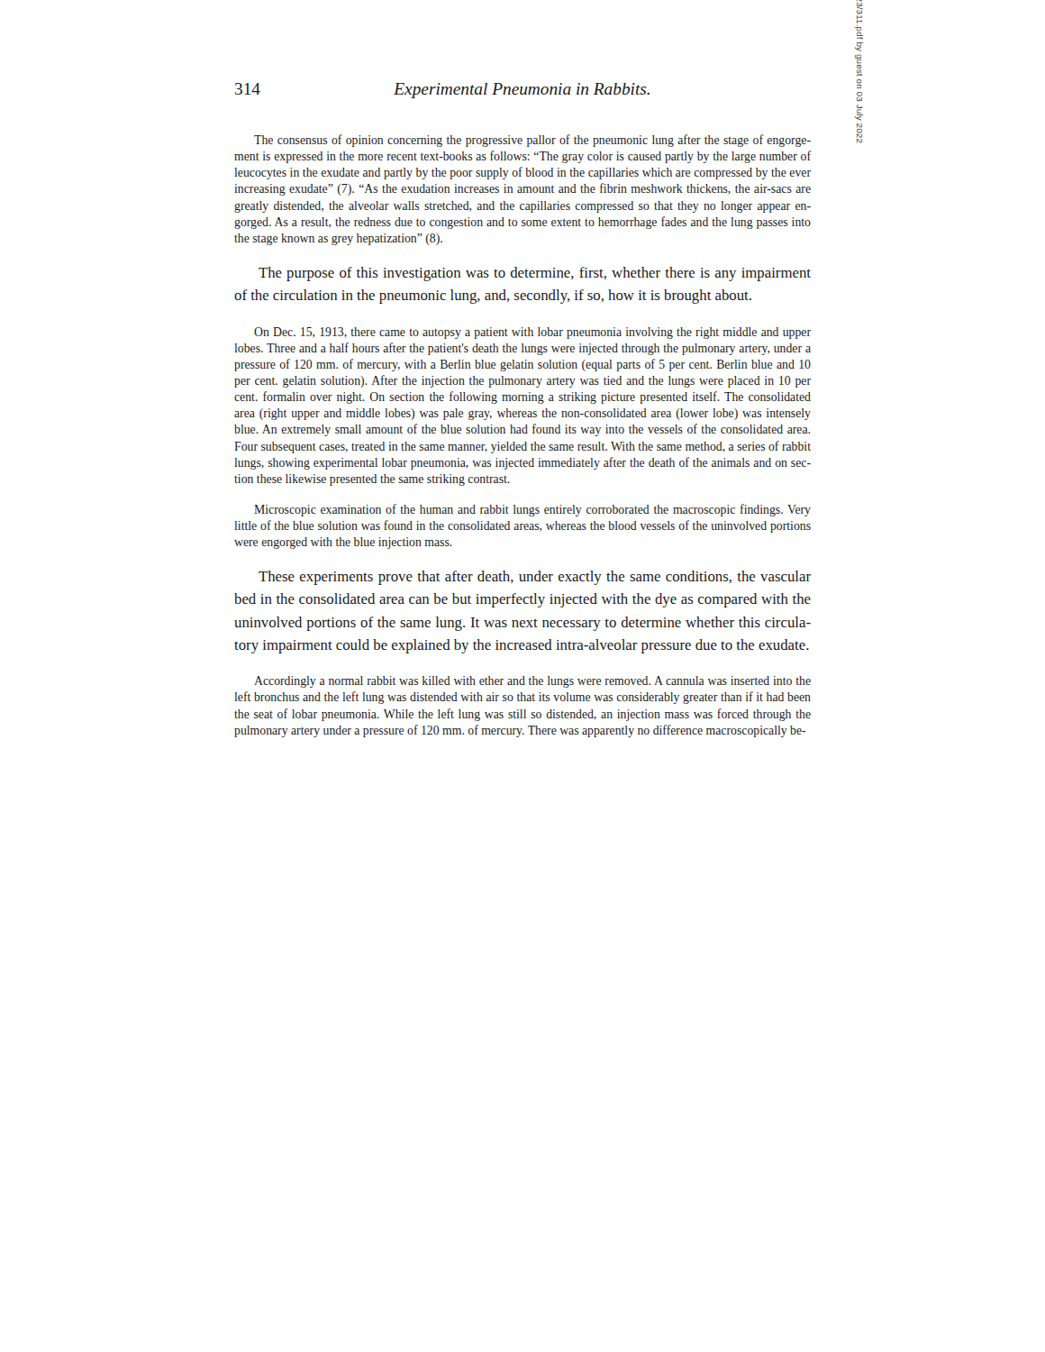314
Experimental Pneumonia in Rabbits.
The consensus of opinion concerning the progressive pallor of the pneumonic lung after the stage of engorgement is expressed in the more recent text-books as follows: “The gray color is caused partly by the large number of leucocytes in the exudate and partly by the poor supply of blood in the capillaries which are compressed by the ever increasing exudate” (7). “As the exudation increases in amount and the fibrin meshwork thickens, the air-sacs are greatly distended, the alveolar walls stretched, and the capillaries compressed so that they no longer appear engorged. As a result, the redness due to congestion and to some extent to hemorrhage fades and the lung passes into the stage known as grey hepatization” (8).
The purpose of this investigation was to determine, first, whether there is any impairment of the circulation in the pneumonic lung, and, secondly, if so, how it is brought about.
On Dec. 15, 1913, there came to autopsy a patient with lobar pneumonia involving the right middle and upper lobes. Three and a half hours after the patient's death the lungs were injected through the pulmonary artery, under a pressure of 120 mm. of mercury, with a Berlin blue gelatin solution (equal parts of 5 per cent. Berlin blue and 10 per cent. gelatin solution). After the injection the pulmonary artery was tied and the lungs were placed in 10 per cent. formalin over night. On section the following morning a striking picture presented itself. The consolidated area (right upper and middle lobes) was pale gray, whereas the non-consolidated area (lower lobe) was intensely blue. An extremely small amount of the blue solution had found its way into the vessels of the consolidated area. Four subsequent cases, treated in the same manner, yielded the same result. With the same method, a series of rabbit lungs, showing experimental lobar pneumonia, was injected immediately after the death of the animals and on section these likewise presented the same striking contrast.
Microscopic examination of the human and rabbit lungs entirely corroborated the macroscopic findings. Very little of the blue solution was found in the consolidated areas, whereas the blood vessels of the uninvolved portions were engorged with the blue injection mass.
These experiments prove that after death, under exactly the same conditions, the vascular bed in the consolidated area can be but imperfectly injected with the dye as compared with the uninvolved portions of the same lung. It was next necessary to determine whether this circulatory impairment could be explained by the increased intra-alveolar pressure due to the exudate.
Accordingly a normal rabbit was killed with ether and the lungs were removed. A cannula was inserted into the left bronchus and the left lung was distended with air so that its volume was considerably greater than if it had been the seat of lobar pneumonia. While the left lung was still so distended, an injection mass was forced through the pulmonary artery under a pressure of 120 mm. of mercury. There was apparently no difference macroscopically be-
Downloaded from http://rupress.org/jem/article-pdf/21/4/311/1173523/311.pdf by guest on 03 July 2022